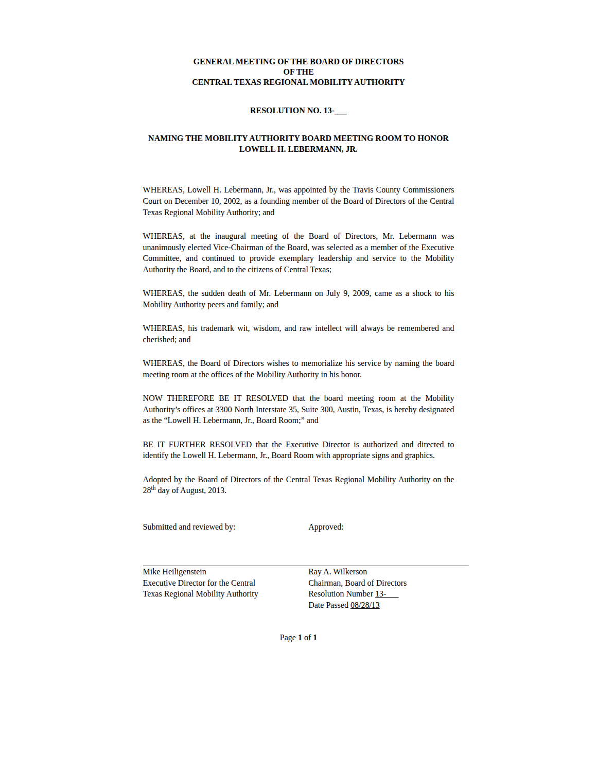General Meeting of the Board of Directors of the Central Texas Regional Mobility Authority
Resolution No. 13-___
Naming the Mobility Authority Board Meeting Room to Honor Lowell H. Lebermann, Jr.
WHEREAS, Lowell H. Lebermann, Jr., was appointed by the Travis County Commissioners Court on December 10, 2002, as a founding member of the Board of Directors of the Central Texas Regional Mobility Authority; and
WHEREAS, at the inaugural meeting of the Board of Directors, Mr. Lebermann was unanimously elected Vice-Chairman of the Board, was selected as a member of the Executive Committee, and continued to provide exemplary leadership and service to the Mobility Authority the Board, and to the citizens of Central Texas;
WHEREAS, the sudden death of Mr. Lebermann on July 9, 2009, came as a shock to his Mobility Authority peers and family; and
WHEREAS, his trademark wit, wisdom, and raw intellect will always be remembered and cherished; and
WHEREAS, the Board of Directors wishes to memorialize his service by naming the board meeting room at the offices of the Mobility Authority in his honor.
NOW THEREFORE BE IT RESOLVED that the board meeting room at the Mobility Authority’s offices at 3300 North Interstate 35, Suite 300, Austin, Texas, is hereby designated as the “Lowell H. Lebermann, Jr., Board Room;” and
BE IT FURTHER RESOLVED that the Executive Director is authorized and directed to identify the Lowell H. Lebermann, Jr., Board Room with appropriate signs and graphics.
Adopted by the Board of Directors of the Central Texas Regional Mobility Authority on the 28th day of August, 2013.
| Submitted and reviewed by: Mike Heiligenstein Executive Director for the Central Texas Regional Mobility Authority | Approved: Ray A. Wilkerson Chairman, Board of Directors Resolution Number 13-___ Date Passed 08/28/13 |
Page 1 of 1